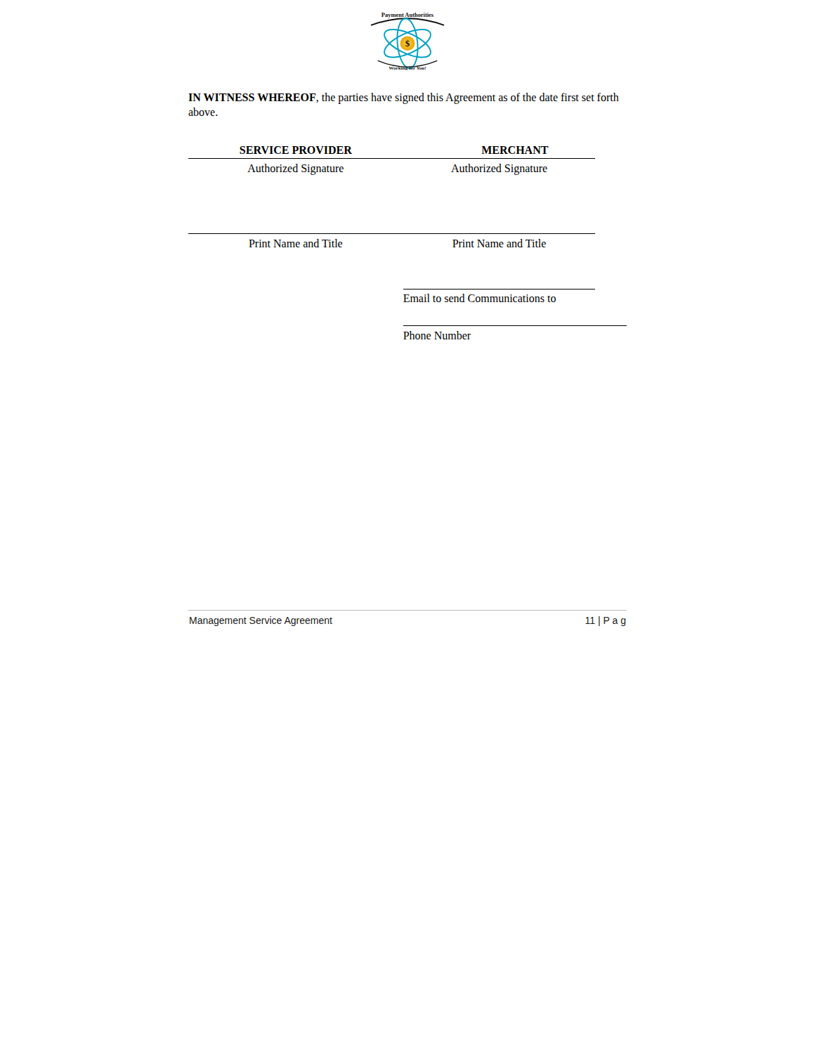IN WITNESS WHEREOF, the parties have signed this Agreement as of the date first set forth above.
| SERVICE PROVIDER | MERCHANT |
| Authorized Signature | Authorized Signature |
| Print Name and Title | Print Name and Title |
| | Email to send Communications to |
| | Phone Number |
| Management Service Agreement | 11 / P a g |